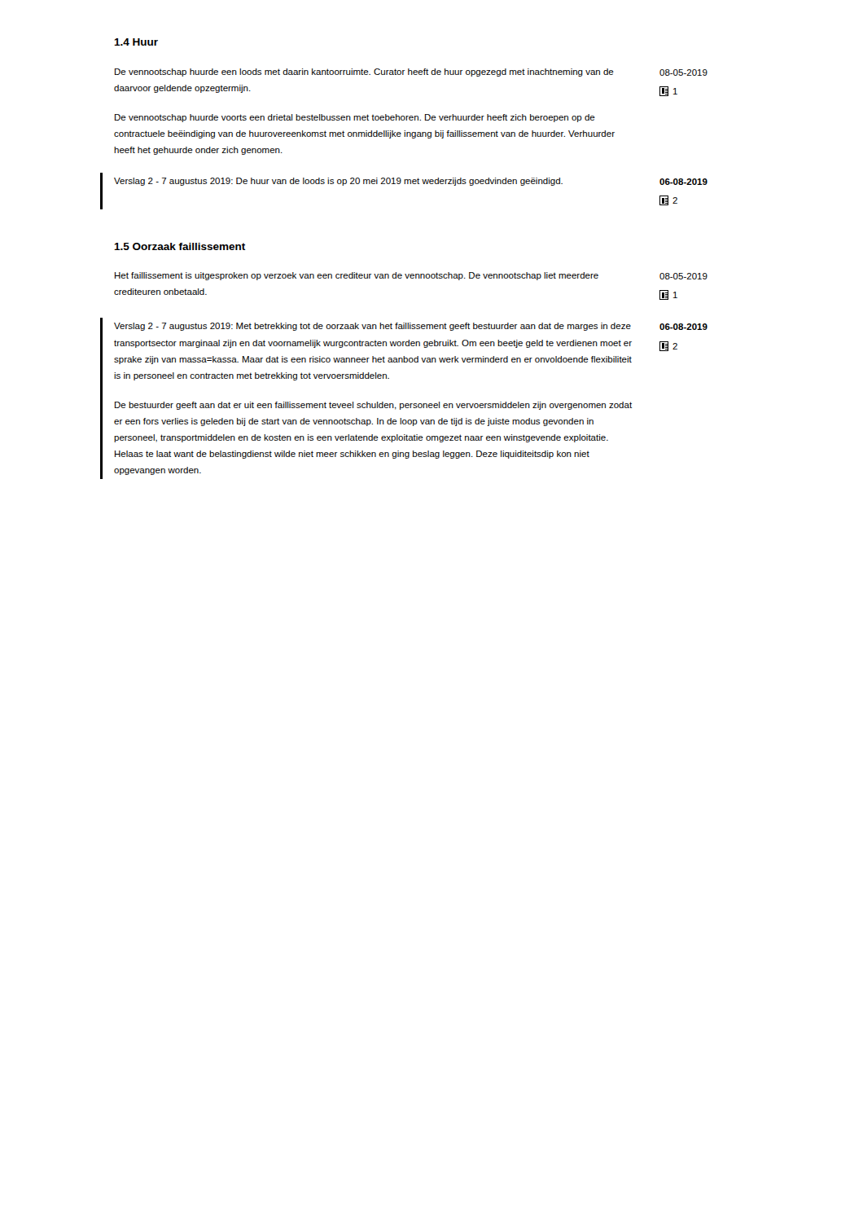1.4 Huur
De vennootschap huurde een loods met daarin kantoorruimte. Curator heeft de huur opgezegd met inachtneming van de daarvoor geldende opzegtermijn.
De vennootschap huurde voorts een drietal bestelbussen met toebehoren. De verhuurder heeft zich beroepen op de contractuele beëindiging van de huurovereenkomst met onmiddellijke ingang bij faillissement van de huurder. Verhuurder heeft het gehuurde onder zich genomen.
08-05-2019 1
Verslag 2 - 7 augustus 2019: De huur van de loods is op 20 mei 2019 met wederzijds goedvinden geëindigd.
06-08-2019 2
1.5 Oorzaak faillissement
Het faillissement is uitgesproken op verzoek van een crediteur van de vennootschap. De vennootschap liet meerdere crediteuren onbetaald.
08-05-2019 1
Verslag 2 - 7 augustus 2019: Met betrekking tot de oorzaak van het faillissement geeft bestuurder aan dat de marges in deze transportsector marginaal zijn en dat voornamelijk wurgcontracten worden gebruikt. Om een beetje geld te verdienen moet er sprake zijn van massa=kassa. Maar dat is een risico wanneer het aanbod van werk verminderd en er onvoldoende flexibiliteit is in personeel en contracten met betrekking tot vervoersmiddelen.
De bestuurder geeft aan dat er uit een faillissement teveel schulden, personeel en vervoersmiddelen zijn overgenomen zodat er een fors verlies is geleden bij de start van de vennootschap. In de loop van de tijd is de juiste modus gevonden in personeel, transportmiddelen en de kosten en is een verlatende exploitatie omgezet naar een winstgevende exploitatie. Helaas te laat want de belastingdienst wilde niet meer schikken en ging beslag leggen. Deze liquiditeitsdip kon niet opgevangen worden.
06-08-2019 2